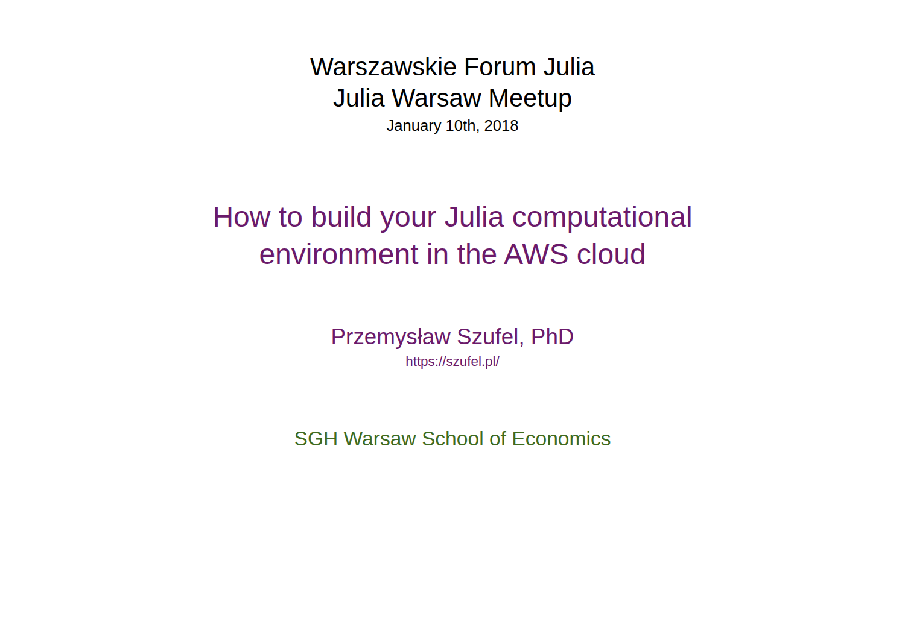Warszawskie Forum Julia
Julia Warsaw Meetup
January 10th, 2018
How to build your Julia computational environment in the AWS cloud
Przemysław Szufel, PhD https://szufel.pl/
SGH Warsaw School of Economics